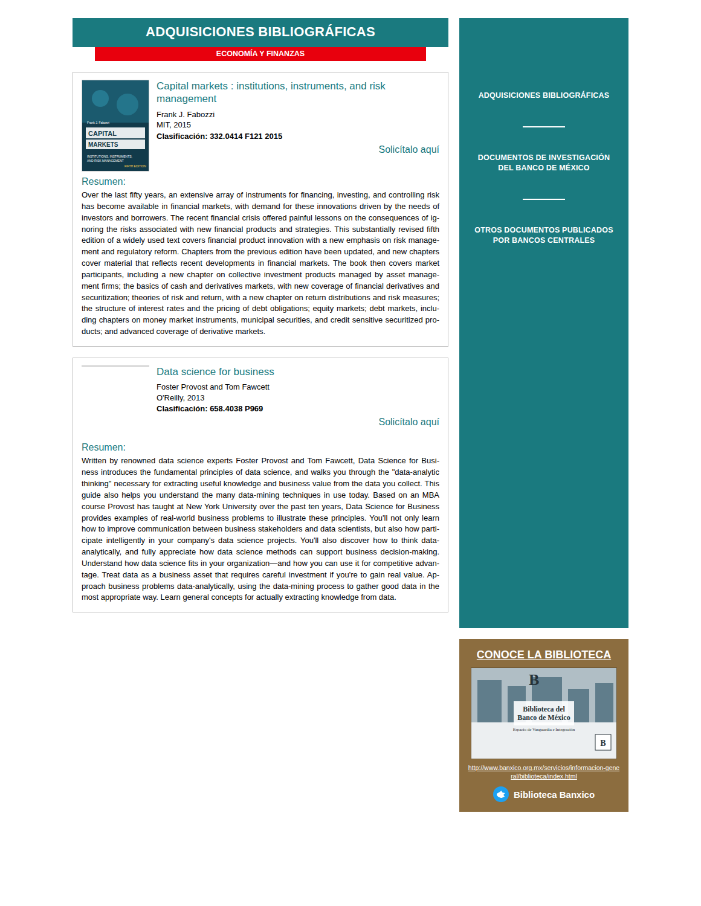ADQUISICIONES BIBLIOGRÁFICAS
ECONOMÍA Y FINANZAS
Capital markets : institutions, instruments, and risk management
Frank J. Fabozzi
MIT, 2015
Clasificación: 332.0414 F121 2015
Solicítalo aquí
Resumen:
Over the last fifty years, an extensive array of instruments for financing, investing, and controlling risk has become available in financial markets, with demand for these innovations driven by the needs of investors and borrowers. The recent financial crisis offered painful lessons on the consequences of ignoring the risks associated with new financial products and strategies. This substantially revised fifth edition of a widely used text covers financial product innovation with a new emphasis on risk management and regulatory reform. Chapters from the previous edition have been updated, and new chapters cover material that reflects recent developments in financial markets. The book then covers market participants, including a new chapter on collective investment products managed by asset management firms; the basics of cash and derivatives markets, with new coverage of financial derivatives and securitization; theories of risk and return, with a new chapter on return distributions and risk measures; the structure of interest rates and the pricing of debt obligations; equity markets; debt markets, including chapters on money market instruments, municipal securities, and credit sensitive securitized products; and advanced coverage of derivative markets.
Data science for business
Foster Provost and Tom Fawcett
O'Reilly, 2013
Clasificación: 658.4038 P969
Solicítalo aquí
Resumen:
Written by renowned data science experts Foster Provost and Tom Fawcett, Data Science for Business introduces the fundamental principles of data science, and walks you through the "data-analytic thinking" necessary for extracting useful knowledge and business value from the data you collect. This guide also helps you understand the many data-mining techniques in use today. Based on an MBA course Provost has taught at New York University over the past ten years, Data Science for Business provides examples of real-world business problems to illustrate these principles. You'll not only learn how to improve communication between business stakeholders and data scientists, but also how participate intelligently in your company's data science projects. You'll also discover how to think data-analytically, and fully appreciate how data science methods can support business decision-making. Understand how data science fits in your organization—and how you can use it for competitive advantage. Treat data as a business asset that requires careful investment if you're to gain real value. Approach business problems data-analytically, using the data-mining process to gather good data in the most appropriate way. Learn general concepts for actually extracting knowledge from data.
ADQUISICIONES BIBLIOGRÁFICAS
DOCUMENTOS DE INVESTIGACIÓN DEL BANCO DE MÉXICO
OTROS DOCUMENTOS PUBLICADOS POR BANCOS CENTRALES
CONOCE LA BIBLIOTECA
http://www.banxico.org.mx/servicios/informacion-general/biblioteca/index.html
Biblioteca Banxico